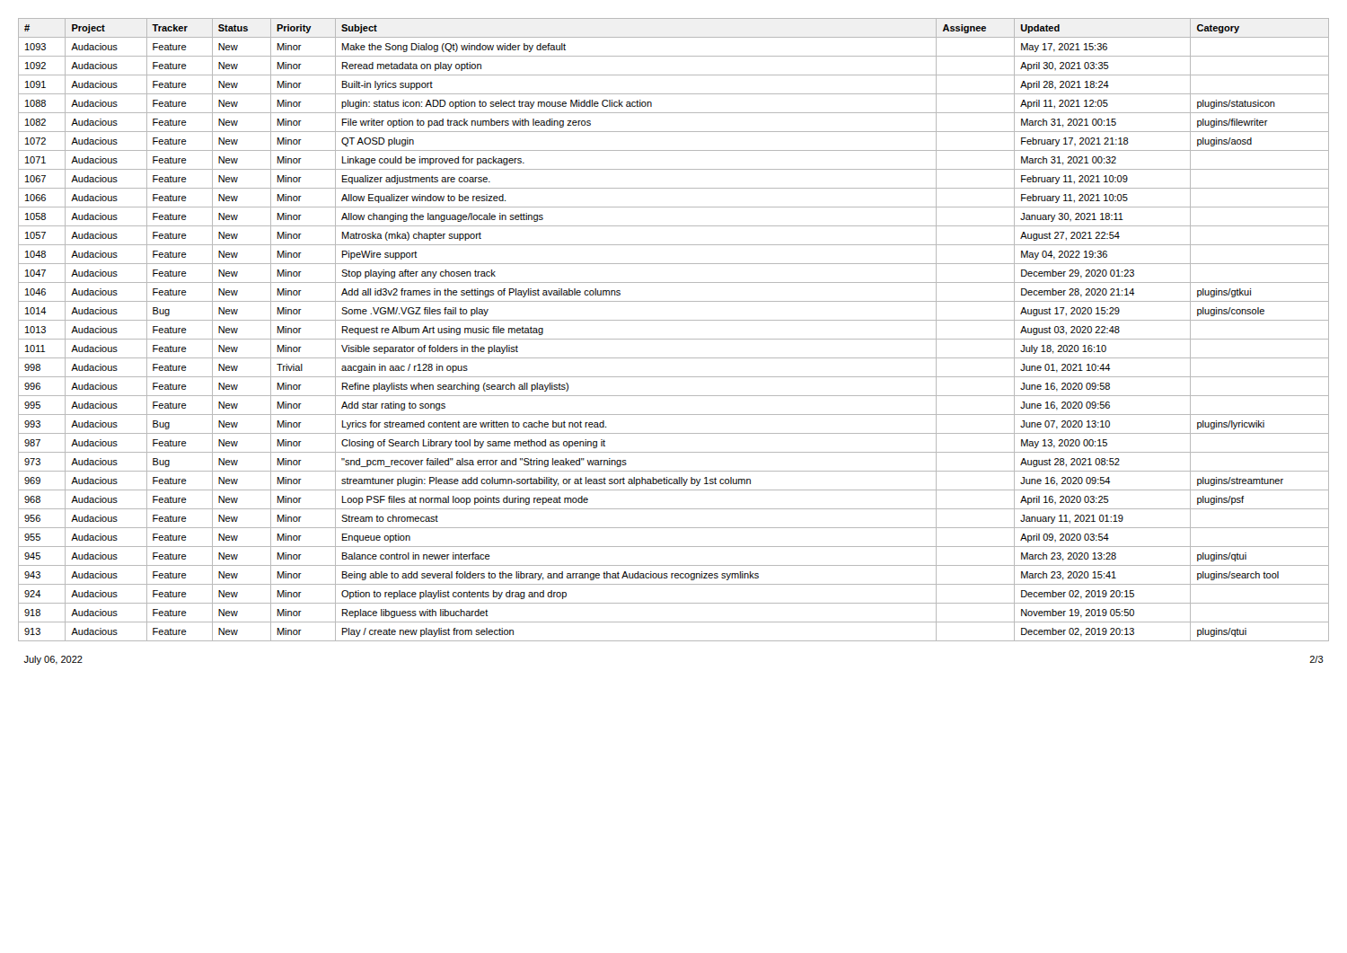| # | Project | Tracker | Status | Priority | Subject | Assignee | Updated | Category |
| --- | --- | --- | --- | --- | --- | --- | --- | --- |
| 1093 | Audacious | Feature | New | Minor | Make the Song Dialog (Qt) window wider by default | | May 17, 2021 15:36 | |
| 1092 | Audacious | Feature | New | Minor | Reread metadata on play option | | April 30, 2021 03:35 | |
| 1091 | Audacious | Feature | New | Minor | Built-in lyrics support | | April 28, 2021 18:24 | |
| 1088 | Audacious | Feature | New | Minor | plugin: status icon: ADD option to select tray mouse Middle Click action | | April 11, 2021 12:05 | plugins/statusicon |
| 1082 | Audacious | Feature | New | Minor | File writer option to pad track numbers with leading zeros | | March 31, 2021 00:15 | plugins/filewriter |
| 1072 | Audacious | Feature | New | Minor | QT AOSD plugin | | February 17, 2021 21:18 | plugins/aosd |
| 1071 | Audacious | Feature | New | Minor | Linkage could be improved for packagers. | | March 31, 2021 00:32 | |
| 1067 | Audacious | Feature | New | Minor | Equalizer adjustments are coarse. | | February 11, 2021 10:09 | |
| 1066 | Audacious | Feature | New | Minor | Allow Equalizer window to be resized. | | February 11, 2021 10:05 | |
| 1058 | Audacious | Feature | New | Minor | Allow changing the language/locale in settings | | January 30, 2021 18:11 | |
| 1057 | Audacious | Feature | New | Minor | Matroska (mka) chapter support | | August 27, 2021 22:54 | |
| 1048 | Audacious | Feature | New | Minor | PipeWire support | | May 04, 2022 19:36 | |
| 1047 | Audacious | Feature | New | Minor | Stop playing after any chosen track | | December 29, 2020 01:23 | |
| 1046 | Audacious | Feature | New | Minor | Add all id3v2 frames in the settings of Playlist available columns | | December 28, 2020 21:14 | plugins/gtkui |
| 1014 | Audacious | Bug | New | Minor | Some .VGM/.VGZ files fail to play | | August 17, 2020 15:29 | plugins/console |
| 1013 | Audacious | Feature | New | Minor | Request re Album Art using music file metatag | | August 03, 2020 22:48 | |
| 1011 | Audacious | Feature | New | Minor | Visible separator of folders in the playlist | | July 18, 2020 16:10 | |
| 998 | Audacious | Feature | New | Trivial | aacgain in aac / r128 in opus | | June 01, 2021 10:44 | |
| 996 | Audacious | Feature | New | Minor | Refine playlists when searching (search all playlists) | | June 16, 2020 09:58 | |
| 995 | Audacious | Feature | New | Minor | Add star rating to songs | | June 16, 2020 09:56 | |
| 993 | Audacious | Bug | New | Minor | Lyrics for streamed content are written to cache but not read. | | June 07, 2020 13:10 | plugins/lyricwiki |
| 987 | Audacious | Feature | New | Minor | Closing of Search Library tool by same method as opening it | | May 13, 2020 00:15 | |
| 973 | Audacious | Bug | New | Minor | "snd_pcm_recover failed" alsa error and "String leaked" warnings | | August 28, 2021 08:52 | |
| 969 | Audacious | Feature | New | Minor | streamtuner plugin: Please add column-sortability, or at least sort alphabetically by 1st column | | June 16, 2020 09:54 | plugins/streamtuner |
| 968 | Audacious | Feature | New | Minor | Loop PSF files at normal loop points during repeat mode | | April 16, 2020 03:25 | plugins/psf |
| 956 | Audacious | Feature | New | Minor | Stream to chromecast | | January 11, 2021 01:19 | |
| 955 | Audacious | Feature | New | Minor | Enqueue option | | April 09, 2020 03:54 | |
| 945 | Audacious | Feature | New | Minor | Balance control in newer interface | | March 23, 2020 13:28 | plugins/qtui |
| 943 | Audacious | Feature | New | Minor | Being able to add several folders to the library, and arrange that Audacious recognizes symlinks | | March 23, 2020 15:41 | plugins/search tool |
| 924 | Audacious | Feature | New | Minor | Option to replace playlist contents by drag and drop | | December 02, 2019 20:15 | |
| 918 | Audacious | Feature | New | Minor | Replace libguess with libuchardet | | November 19, 2019 05:50 | |
| 913 | Audacious | Feature | New | Minor | Play / create new playlist from selection | | December 02, 2019 20:13 | plugins/qtui |
| July 06, 2022 | 2/3 |